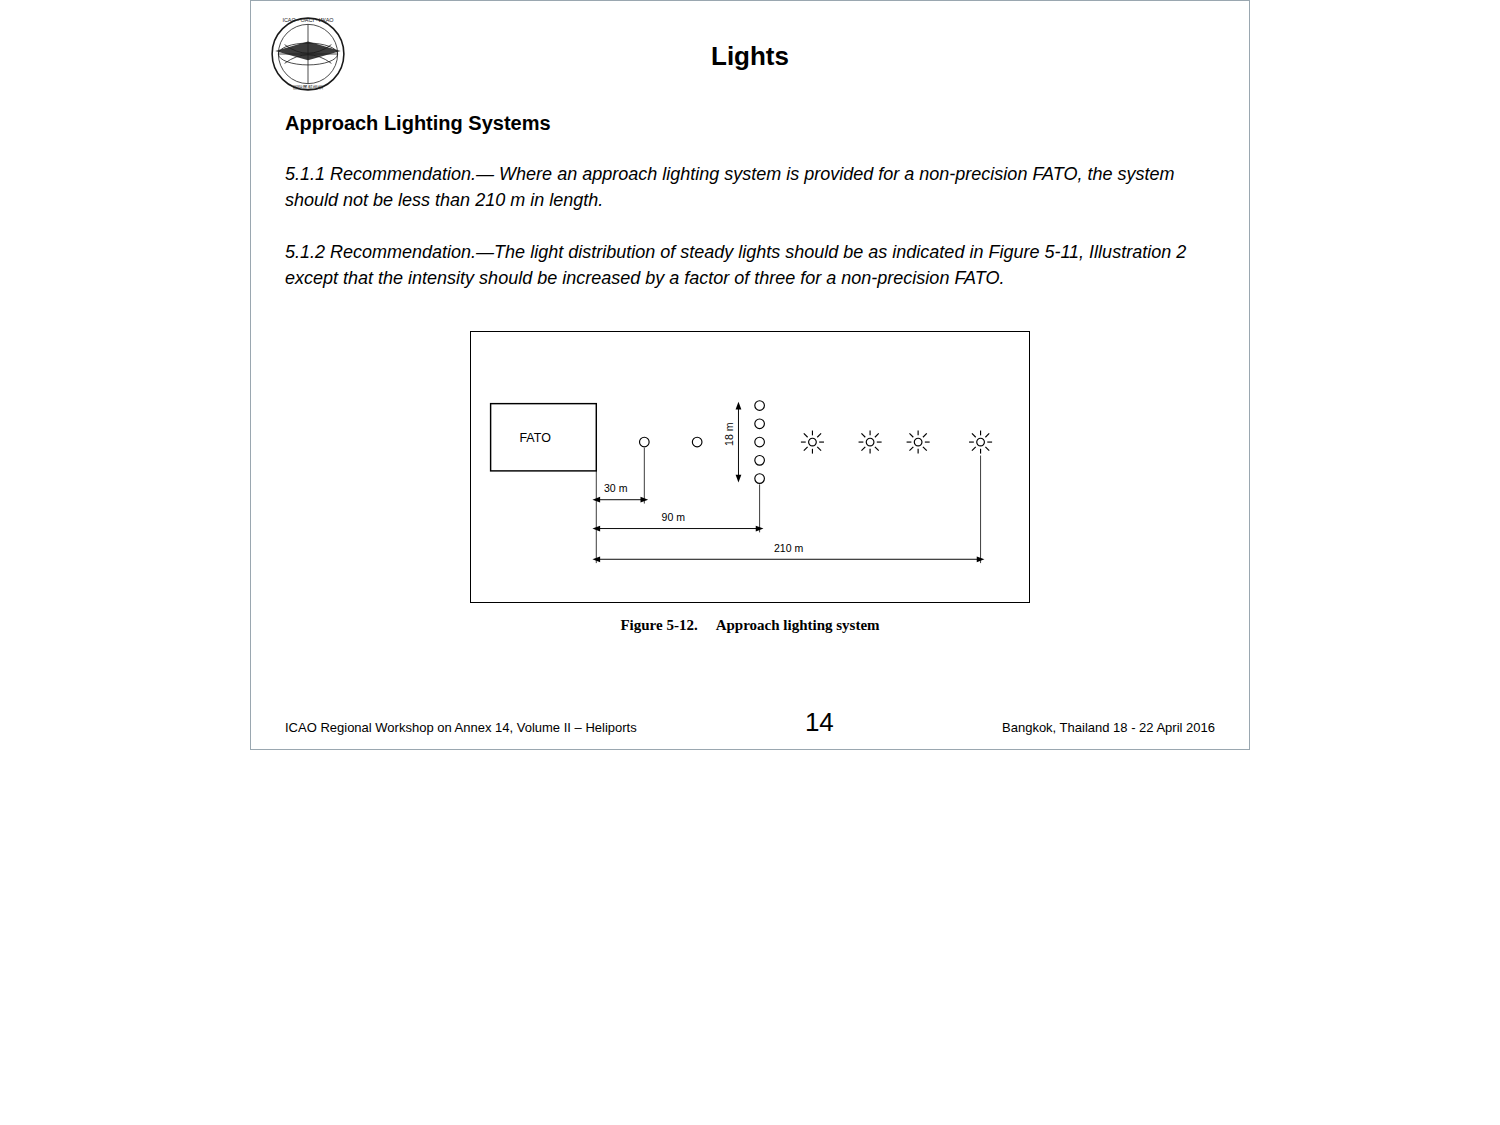ICAO · OACI · ИКАО 国际民航组织
Lights
Approach Lighting Systems
5.1.1 Recommendation.— Where an approach lighting system is provided for a non-precision FATO, the system should not be less than 210 m in length.
5.1.2 Recommendation.—The light distribution of steady lights should be as indicated in Figure 5-11, Illustration 2 except that the intensity should be increased by a factor of three for a non-precision FATO.
FATO 18 m 30 m 90 m 210 m
Figure 5-12. Approach lighting system
ICAO Regional Workshop on Annex 14, Volume II – Heliports
14
Bangkok, Thailand 18 - 22 April 2016